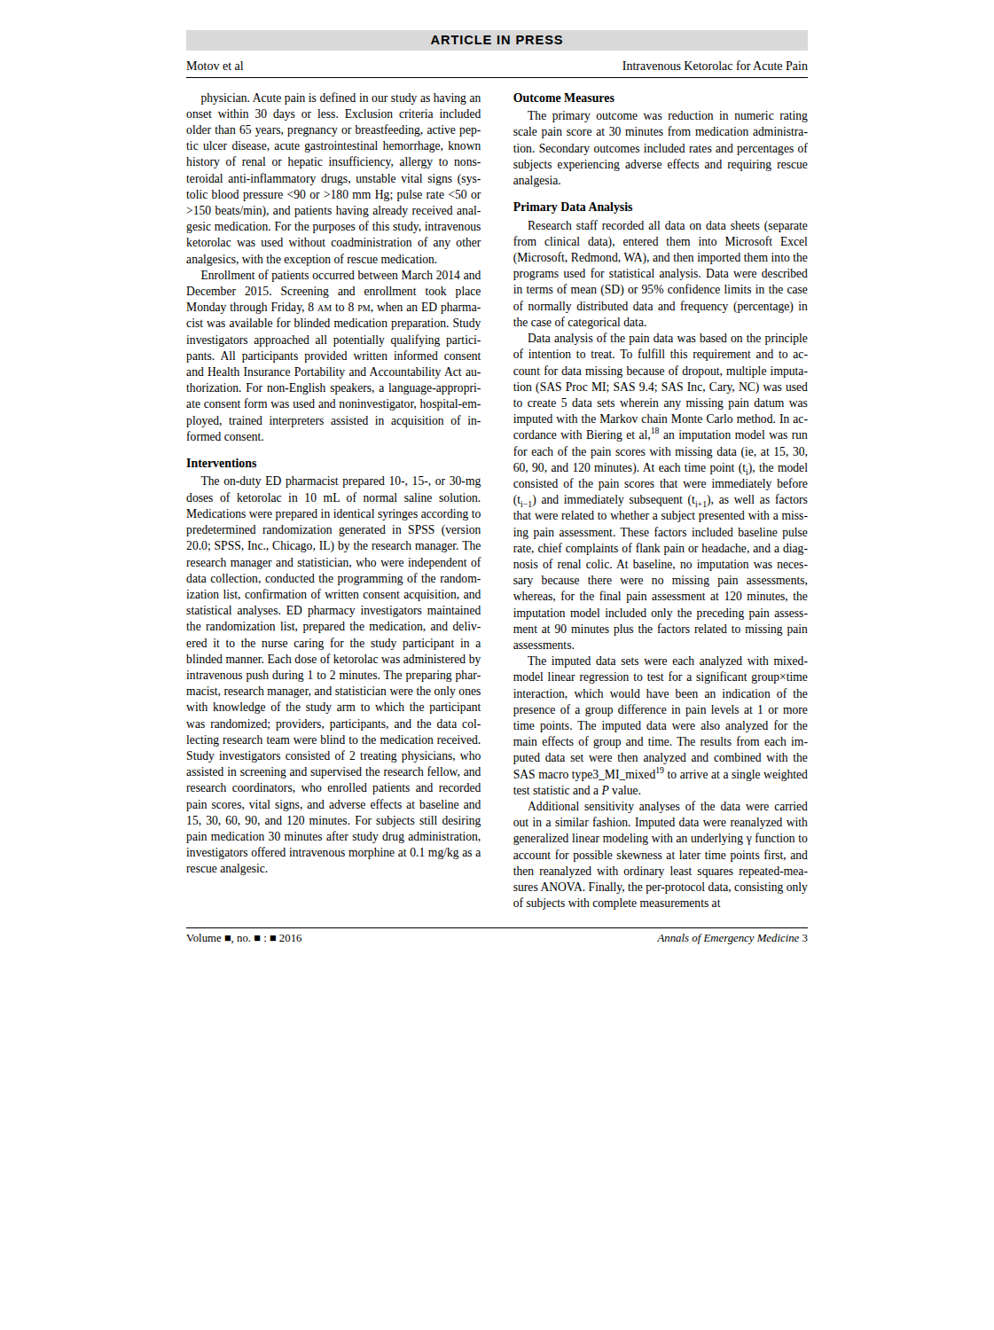ARTICLE IN PRESS
Motov et al
Intravenous Ketorolac for Acute Pain
physician. Acute pain is defined in our study as having an onset within 30 days or less. Exclusion criteria included older than 65 years, pregnancy or breastfeeding, active peptic ulcer disease, acute gastrointestinal hemorrhage, known history of renal or hepatic insufficiency, allergy to nonsteroidal anti-inflammatory drugs, unstable vital signs (systolic blood pressure <90 or >180 mm Hg; pulse rate <50 or >150 beats/min), and patients having already received analgesic medication. For the purposes of this study, intravenous ketorolac was used without coadministration of any other analgesics, with the exception of rescue medication.
Enrollment of patients occurred between March 2014 and December 2015. Screening and enrollment took place Monday through Friday, 8 am to 8 pm, when an ED pharmacist was available for blinded medication preparation. Study investigators approached all potentially qualifying participants. All participants provided written informed consent and Health Insurance Portability and Accountability Act authorization. For non-English speakers, a language-appropriate consent form was used and noninvestigator, hospital-employed, trained interpreters assisted in acquisition of informed consent.
Interventions
The on-duty ED pharmacist prepared 10-, 15-, or 30-mg doses of ketorolac in 10 mL of normal saline solution. Medications were prepared in identical syringes according to predetermined randomization generated in SPSS (version 20.0; SPSS, Inc., Chicago, IL) by the research manager. The research manager and statistician, who were independent of data collection, conducted the programming of the randomization list, confirmation of written consent acquisition, and statistical analyses. ED pharmacy investigators maintained the randomization list, prepared the medication, and delivered it to the nurse caring for the study participant in a blinded manner. Each dose of ketorolac was administered by intravenous push during 1 to 2 minutes. The preparing pharmacist, research manager, and statistician were the only ones with knowledge of the study arm to which the participant was randomized; providers, participants, and the data collecting research team were blind to the medication received. Study investigators consisted of 2 treating physicians, who assisted in screening and supervised the research fellow, and research coordinators, who enrolled patients and recorded pain scores, vital signs, and adverse effects at baseline and 15, 30, 60, 90, and 120 minutes. For subjects still desiring pain medication 30 minutes after study drug administration, investigators offered intravenous morphine at 0.1 mg/kg as a rescue analgesic.
Outcome Measures
The primary outcome was reduction in numeric rating scale pain score at 30 minutes from medication administration. Secondary outcomes included rates and percentages of subjects experiencing adverse effects and requiring rescue analgesia.
Primary Data Analysis
Research staff recorded all data on data sheets (separate from clinical data), entered them into Microsoft Excel (Microsoft, Redmond, WA), and then imported them into the programs used for statistical analysis. Data were described in terms of mean (SD) or 95% confidence limits in the case of normally distributed data and frequency (percentage) in the case of categorical data.
Data analysis of the pain data was based on the principle of intention to treat. To fulfill this requirement and to account for data missing because of dropout, multiple imputation (SAS Proc MI; SAS 9.4; SAS Inc, Cary, NC) was used to create 5 data sets wherein any missing pain datum was imputed with the Markov chain Monte Carlo method. In accordance with Biering et al,18 an imputation model was run for each of the pain scores with missing data (ie, at 15, 30, 60, 90, and 120 minutes). At each time point (ti), the model consisted of the pain scores that were immediately before (ti−1) and immediately subsequent (ti+1), as well as factors that were related to whether a subject presented with a missing pain assessment. These factors included baseline pulse rate, chief complaints of flank pain or headache, and a diagnosis of renal colic. At baseline, no imputation was necessary because there were no missing pain assessments, whereas, for the final pain assessment at 120 minutes, the imputation model included only the preceding pain assessment at 90 minutes plus the factors related to missing pain assessments.
The imputed data sets were each analyzed with mixed-model linear regression to test for a significant group×time interaction, which would have been an indication of the presence of a group difference in pain levels at 1 or more time points. The imputed data were also analyzed for the main effects of group and time. The results from each imputed data set were then analyzed and combined with the SAS macro type3_MI_mixed19 to arrive at a single weighted test statistic and a P value.
Additional sensitivity analyses of the data were carried out in a similar fashion. Imputed data were reanalyzed with generalized linear modeling with an underlying γ function to account for possible skewness at later time points first, and then reanalyzed with ordinary least squares repeated-measures ANOVA. Finally, the per-protocol data, consisting only of subjects with complete measurements at
Volume ■, no. ■ : ■ 2016
Annals of Emergency Medicine 3